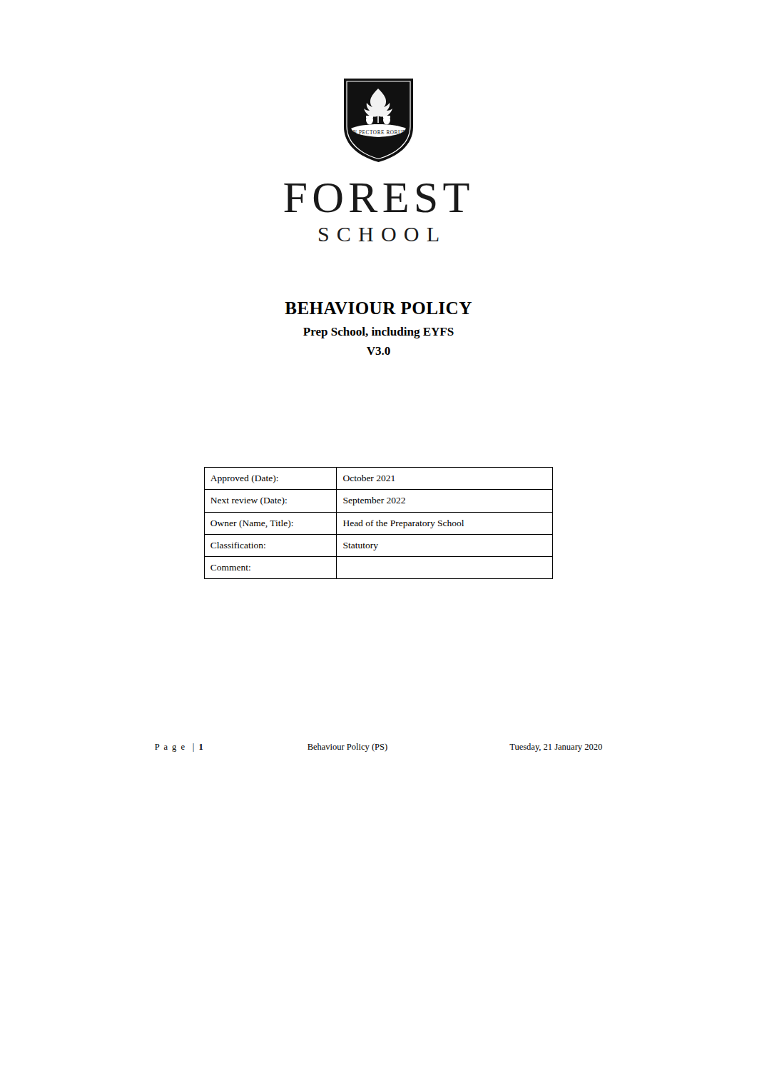IN PECTORE ROBUR
FOREST
SCHOOL
BEHAVIOUR POLICY
Prep School, including EYFS
V3.0
| Approved (Date): | October 2021 |
| Next review (Date): | September 2022 |
| Owner (Name, Title): | Head of the Preparatory School |
| Classification: | Statutory |
| Comment: | |
P a g e | 1
Behaviour Policy (PS)
Tuesday, 21 January 2020